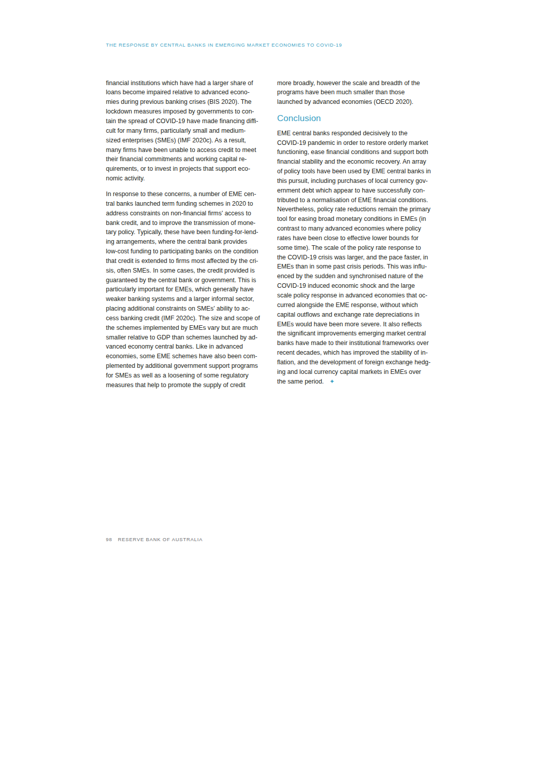The Response by Central Banks in Emerging Market Economies to COVID-19
financial institutions which have had a larger share of loans become impaired relative to advanced economies during previous banking crises (BIS 2020). The lockdown measures imposed by governments to contain the spread of COVID-19 have made financing difficult for many firms, particularly small and medium-sized enterprises (SMEs) (IMF 2020c). As a result, many firms have been unable to access credit to meet their financial commitments and working capital requirements, or to invest in projects that support economic activity.
In response to these concerns, a number of EME central banks launched term funding schemes in 2020 to address constraints on non-financial firms' access to bank credit, and to improve the transmission of monetary policy. Typically, these have been funding-for-lending arrangements, where the central bank provides low-cost funding to participating banks on the condition that credit is extended to firms most affected by the crisis, often SMEs. In some cases, the credit provided is guaranteed by the central bank or government. This is particularly important for EMEs, which generally have weaker banking systems and a larger informal sector, placing additional constraints on SMEs' ability to access banking credit (IMF 2020c). The size and scope of the schemes implemented by EMEs vary but are much smaller relative to GDP than schemes launched by advanced economy central banks. Like in advanced economies, some EME schemes have also been complemented by additional government support programs for SMEs as well as a loosening of some regulatory measures that help to promote the supply of credit more broadly, however the scale and breadth of the programs have been much smaller than those launched by advanced economies (OECD 2020).
Conclusion
EME central banks responded decisively to the COVID-19 pandemic in order to restore orderly market functioning, ease financial conditions and support both financial stability and the economic recovery. An array of policy tools have been used by EME central banks in this pursuit, including purchases of local currency government debt which appear to have successfully contributed to a normalisation of EME financial conditions. Nevertheless, policy rate reductions remain the primary tool for easing broad monetary conditions in EMEs (in contrast to many advanced economies where policy rates have been close to effective lower bounds for some time). The scale of the policy rate response to the COVID-19 crisis was larger, and the pace faster, in EMEs than in some past crisis periods. This was influenced by the sudden and synchronised nature of the COVID-19 induced economic shock and the large scale policy response in advanced economies that occurred alongside the EME response, without which capital outflows and exchange rate depreciations in EMEs would have been more severe. It also reflects the significant improvements emerging market central banks have made to their institutional frameworks over recent decades, which has improved the stability of inflation, and the development of foreign exchange hedging and local currency capital markets in EMEs over the same period. ✦
98 Reserve Bank of Australia